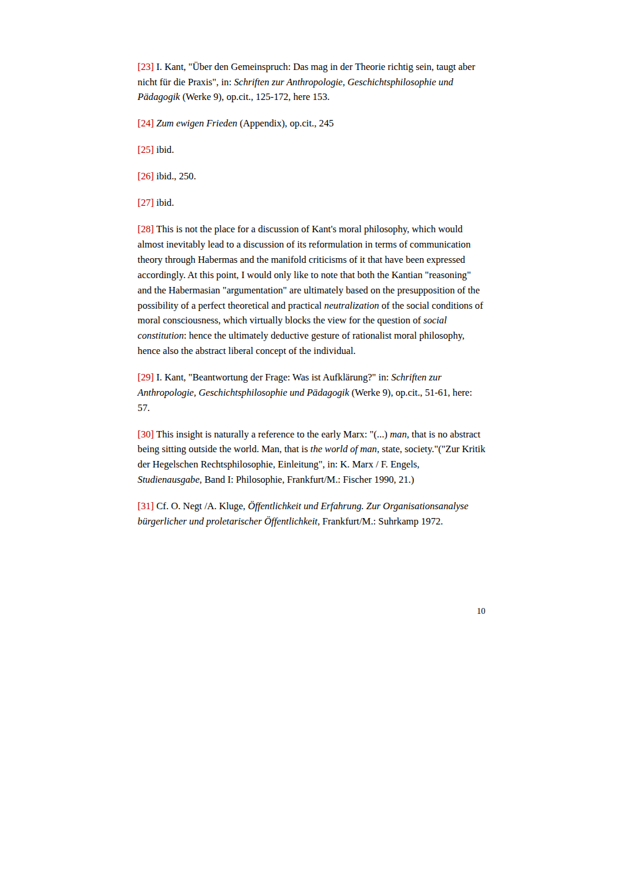[23] I. Kant, "Über den Gemeinspruch: Das mag in der Theorie richtig sein, taugt aber nicht für die Praxis", in: Schriften zur Anthropologie, Geschichtsphilosophie und Pädagogik (Werke 9), op.cit., 125-172, here 153.
[24] Zum ewigen Frieden (Appendix), op.cit., 245
[25] ibid.
[26] ibid., 250.
[27] ibid.
[28] This is not the place for a discussion of Kant's moral philosophy, which would almost inevitably lead to a discussion of its reformulation in terms of communication theory through Habermas and the manifold criticisms of it that have been expressed accordingly. At this point, I would only like to note that both the Kantian "reasoning" and the Habermasian "argumentation" are ultimately based on the presupposition of the possibility of a perfect theoretical and practical neutralization of the social conditions of moral consciousness, which virtually blocks the view for the question of social constitution: hence the ultimately deductive gesture of rationalist moral philosophy, hence also the abstract liberal concept of the individual.
[29] I. Kant, "Beantwortung der Frage: Was ist Aufklärung?" in: Schriften zur Anthropologie, Geschichtsphilosophie und Pädagogik (Werke 9), op.cit., 51-61, here: 57.
[30] This insight is naturally a reference to the early Marx: "(...) man, that is no abstract being sitting outside the world. Man, that is the world of man, state, society."("Zur Kritik der Hegelschen Rechtsphilosophie, Einleitung", in: K. Marx / F. Engels, Studienausgabe, Band I: Philosophie, Frankfurt/M.: Fischer 1990, 21.)
[31] Cf. O. Negt /A. Kluge, Öffentlichkeit und Erfahrung. Zur Organisationsanalyse bürgerlicher und proletarischer Öffentlichkeit, Frankfurt/M.: Suhrkamp 1972.
10